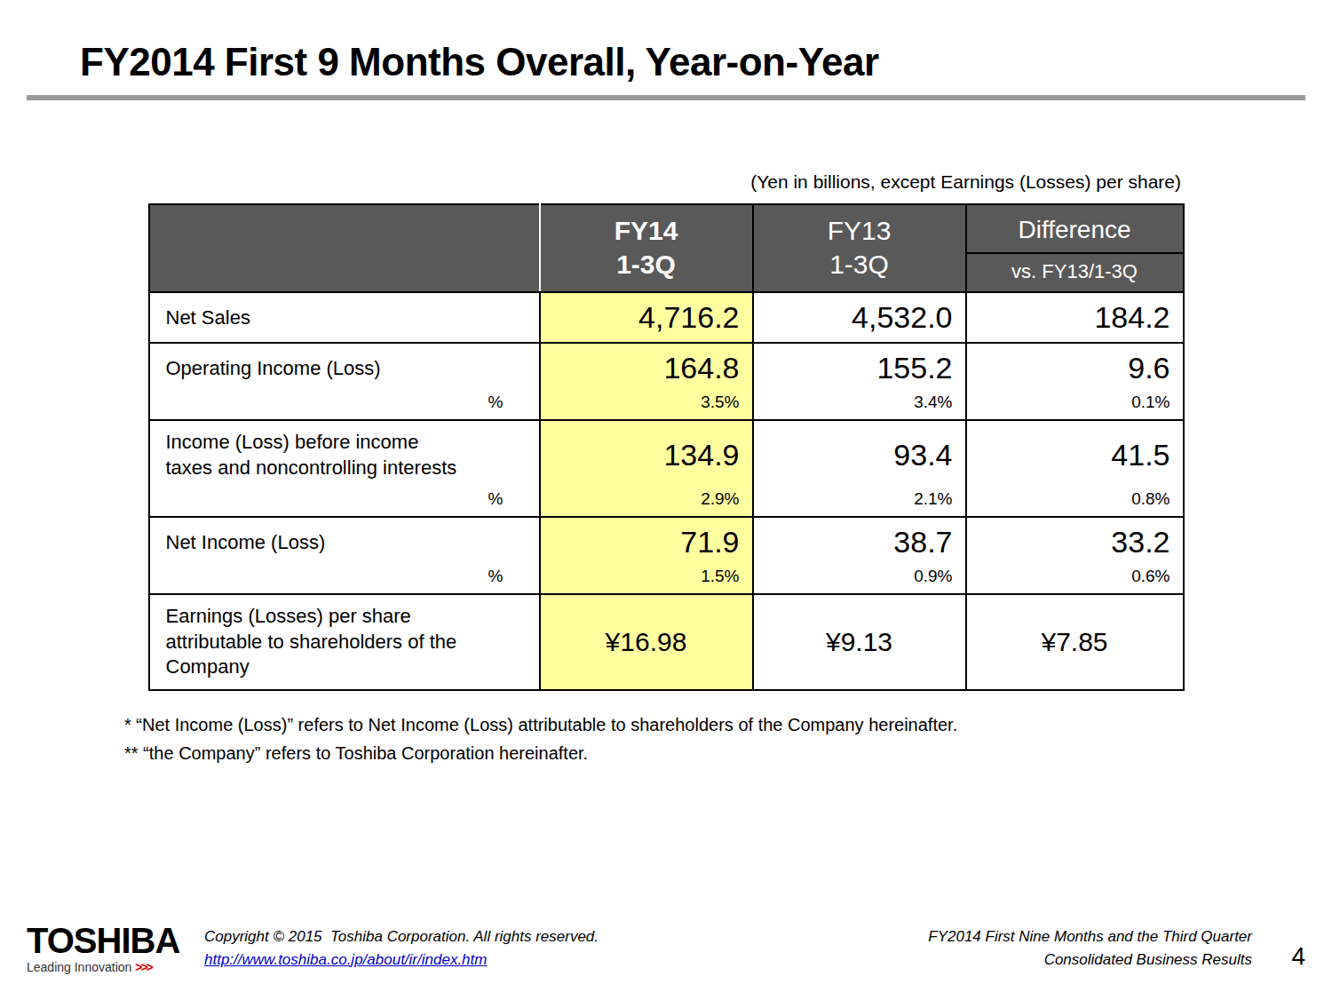FY2014 First 9 Months Overall, Year-on-Year
(Yen in billions, except Earnings (Losses) per share)
| | FY14 1-3Q | FY13 1-3Q | Difference |
| --- | --- | --- | --- |
| vs. FY13/1-3Q |
| Net Sales | 4,716.2 | 4,532.0 | 184.2 |
| Operating Income (Loss) | 164.8 | 155.2 | 9.6 |
| % | 3.5% | 3.4% | 0.1% |
| Income (Loss) before income taxes and noncontrolling interests | 134.9 | 93.4 | 41.5 |
| % | 2.9% | 2.1% | 0.8% |
| Net Income (Loss) | 71.9 | 38.7 | 33.2 |
| % | 1.5% | 0.9% | 0.6% |
| Earnings (Losses) per share attributable to shareholders of the Company | ¥16.98 | ¥9.13 | ¥7.85 |
* “Net Income (Loss)” refers to Net Income (Loss) attributable to shareholders of the Company hereinafter.
** “the Company” refers to Toshiba Corporation hereinafter.
TOSHIBA
Leading Innovation >>>
Copyright © 2015 Toshiba Corporation. All rights reserved.
http://www.toshiba.co.jp/about/ir/index.htm
FY2014 First Nine Months and the Third Quarter
Consolidated Business Results
4